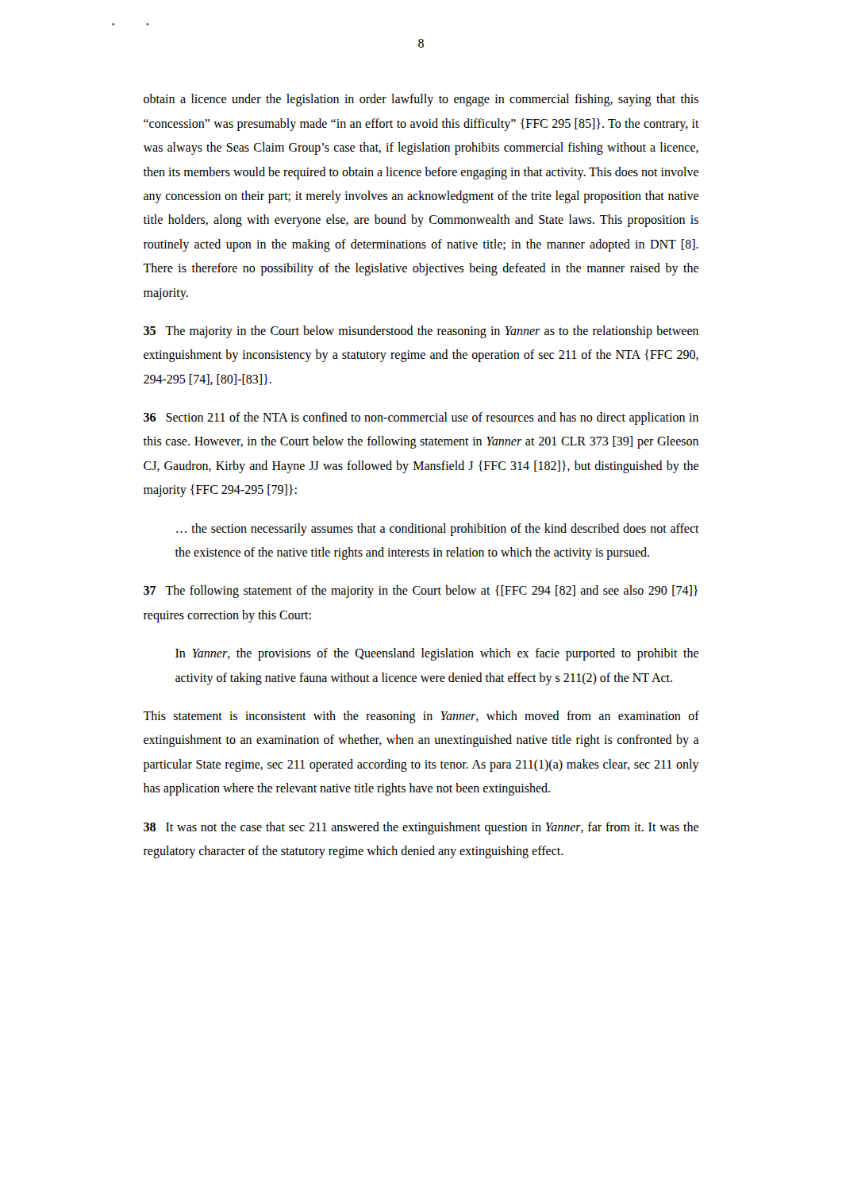• •
8
obtain a licence under the legislation in order lawfully to engage in commercial fishing, saying that this “concession” was presumably made “in an effort to avoid this difficulty” {FFC 295 [85]}. To the contrary, it was always the Seas Claim Group’s case that, if legislation prohibits commercial fishing without a licence, then its members would be required to obtain a licence before engaging in that activity. This does not involve any concession on their part; it merely involves an acknowledgment of the trite legal proposition that native title holders, along with everyone else, are bound by Commonwealth and State laws. This proposition is routinely acted upon in the making of determinations of native title; in the manner adopted in DNT [8]. There is therefore no possibility of the legislative objectives being defeated in the manner raised by the majority.
35 The majority in the Court below misunderstood the reasoning in Yanner as to the relationship between extinguishment by inconsistency by a statutory regime and the operation of sec 211 of the NTA {FFC 290, 294-295 [74], [80]-[83]}.
36 Section 211 of the NTA is confined to non-commercial use of resources and has no direct application in this case. However, in the Court below the following statement in Yanner at 201 CLR 373 [39] per Gleeson CJ, Gaudron, Kirby and Hayne JJ was followed by Mansfield J {FFC 314 [182]}, but distinguished by the majority {FFC 294-295 [79]}:
… the section necessarily assumes that a conditional prohibition of the kind described does not affect the existence of the native title rights and interests in relation to which the activity is pursued.
37 The following statement of the majority in the Court below at {[FFC 294 [82] and see also 290 [74]} requires correction by this Court:
In Yanner, the provisions of the Queensland legislation which ex facie purported to prohibit the activity of taking native fauna without a licence were denied that effect by s 211(2) of the NT Act.
This statement is inconsistent with the reasoning in Yanner, which moved from an examination of extinguishment to an examination of whether, when an unextinguished native title right is confronted by a particular State regime, sec 211 operated according to its tenor. As para 211(1)(a) makes clear, sec 211 only has application where the relevant native title rights have not been extinguished.
38 It was not the case that sec 211 answered the extinguishment question in Yanner, far from it. It was the regulatory character of the statutory regime which denied any extinguishing effect.